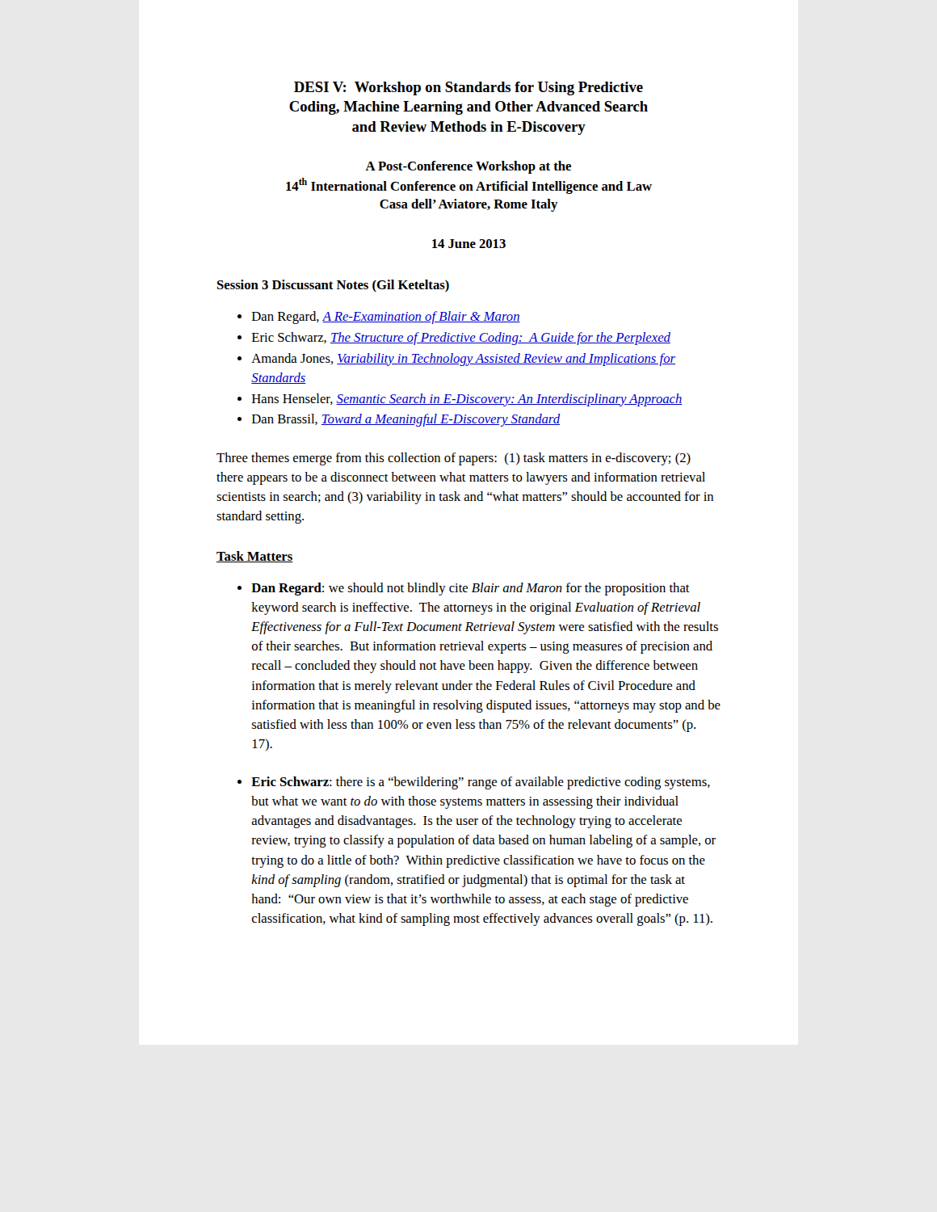DESI V: Workshop on Standards for Using Predictive
Coding, Machine Learning and Other Advanced Search
and Review Methods in E-Discovery
A Post-Conference Workshop at the
14th International Conference on Artificial Intelligence and Law
Casa dell’ Aviatore, Rome Italy
14 June 2013
Session 3 Discussant Notes (Gil Keteltas)
Dan Regard, A Re-Examination of Blair & Maron
Eric Schwarz, The Structure of Predictive Coding: A Guide for the Perplexed
Amanda Jones, Variability in Technology Assisted Review and Implications for Standards
Hans Henseler, Semantic Search in E-Discovery: An Interdisciplinary Approach
Dan Brassil, Toward a Meaningful E-Discovery Standard
Three themes emerge from this collection of papers: (1) task matters in e-discovery; (2) there appears to be a disconnect between what matters to lawyers and information retrieval scientists in search; and (3) variability in task and “what matters” should be accounted for in standard setting.
Task Matters
Dan Regard: we should not blindly cite Blair and Maron for the proposition that keyword search is ineffective. The attorneys in the original Evaluation of Retrieval Effectiveness for a Full-Text Document Retrieval System were satisfied with the results of their searches. But information retrieval experts – using measures of precision and recall – concluded they should not have been happy. Given the difference between information that is merely relevant under the Federal Rules of Civil Procedure and information that is meaningful in resolving disputed issues, “attorneys may stop and be satisfied with less than 100% or even less than 75% of the relevant documents” (p. 17).
Eric Schwarz: there is a “bewildering” range of available predictive coding systems, but what we want to do with those systems matters in assessing their individual advantages and disadvantages. Is the user of the technology trying to accelerate review, trying to classify a population of data based on human labeling of a sample, or trying to do a little of both? Within predictive classification we have to focus on the kind of sampling (random, stratified or judgmental) that is optimal for the task at hand: “Our own view is that it’s worthwhile to assess, at each stage of predictive classification, what kind of sampling most effectively advances overall goals” (p. 11).